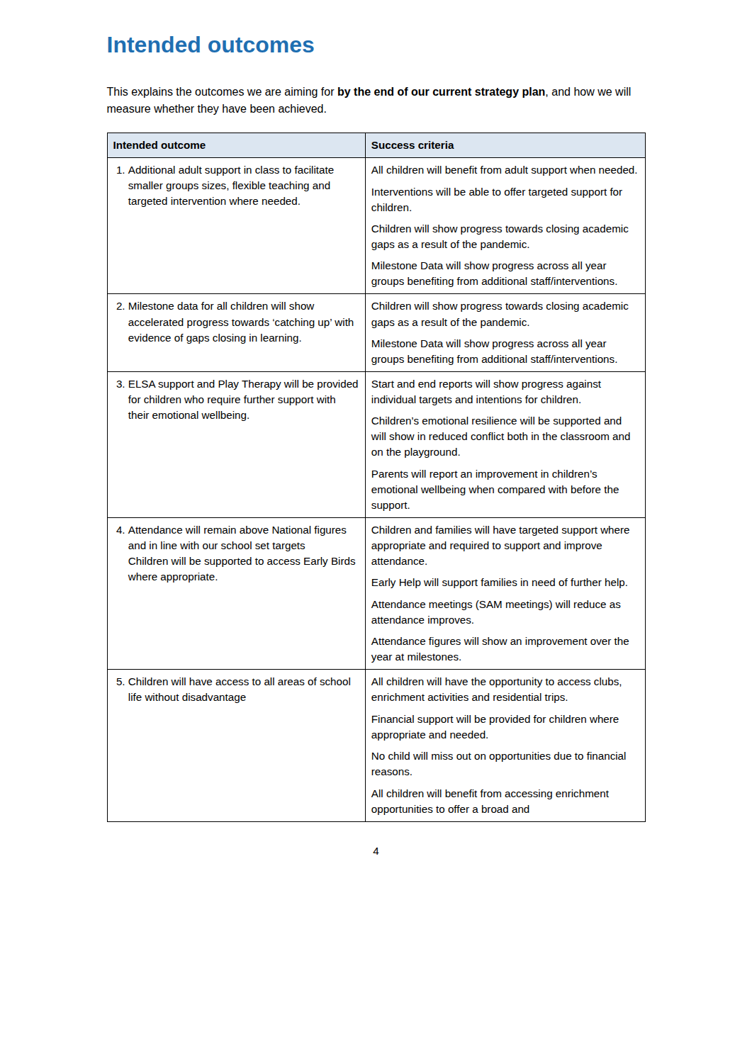Intended outcomes
This explains the outcomes we are aiming for by the end of our current strategy plan, and how we will measure whether they have been achieved.
| Intended outcome | Success criteria |
| --- | --- |
| Additional adult support in class to facilitate smaller groups sizes, flexible teaching and targeted intervention where needed. | All children will benefit from adult support when needed. Interventions will be able to offer targeted support for children. Children will show progress towards closing academic gaps as a result of the pandemic. Milestone Data will show progress across all year groups benefiting from additional staff/interventions. |
| Milestone data for all children will show accelerated progress towards ‘catching up’ with evidence of gaps closing in learning. | Children will show progress towards closing academic gaps as a result of the pandemic. Milestone Data will show progress across all year groups benefiting from additional staff/interventions. |
| ELSA support and Play Therapy will be provided for children who require further support with their emotional wellbeing. | Start and end reports will show progress against individual targets and intentions for children. Children’s emotional resilience will be supported and will show in reduced conflict both in the classroom and on the playground. Parents will report an improvement in children’s emotional wellbeing when compared with before the support. |
| Attendance will remain above National figures and in line with our school set targets Children will be supported to access Early Birds where appropriate. | Children and families will have targeted support where appropriate and required to support and improve attendance. Early Help will support families in need of further help. Attendance meetings (SAM meetings) will reduce as attendance improves. Attendance figures will show an improvement over the year at milestones. |
| Children will have access to all areas of school life without disadvantage | All children will have the opportunity to access clubs, enrichment activities and residential trips. Financial support will be provided for children where appropriate and needed. No child will miss out on opportunities due to financial reasons. All children will benefit from accessing enrichment opportunities to offer a broad and |
4